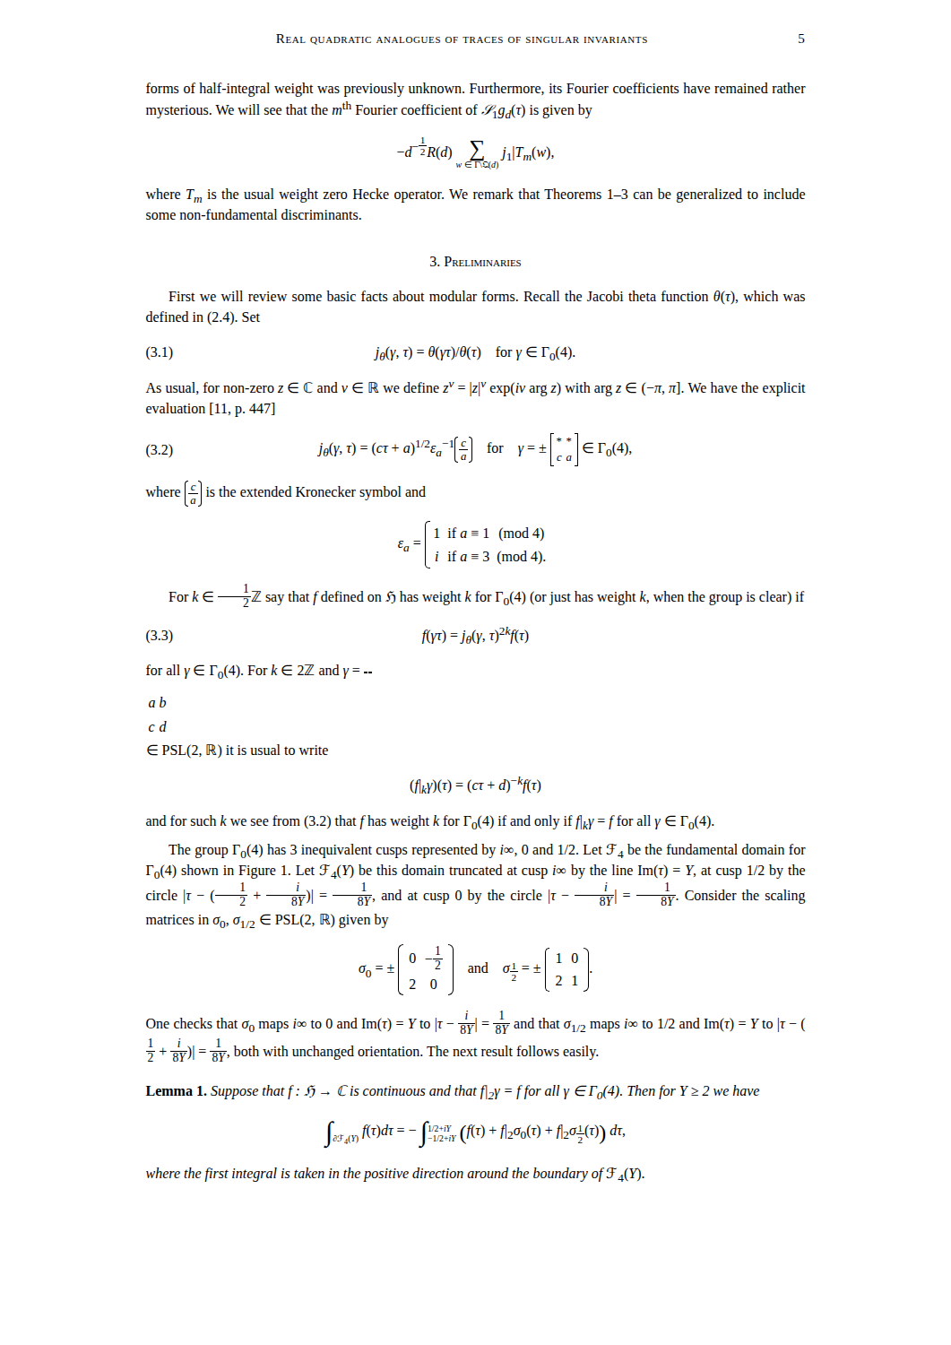Real quadratic analogues of traces of singular invariants 5
forms of half-integral weight was previously unknown. Furthermore, its Fourier coefficients have remained rather mysterious. We will see that the mth Fourier coefficient of 𝒮1gd(τ) is given by
−d−12R(d) ∑w ∈ Γ\𝔔(d) j1|Tm(w),
where Tm is the usual weight zero Hecke operator. We remark that Theorems 1–3 can be generalized to include some non-fundamental discriminants.
3. Preliminaries
First we will review some basic facts about modular forms. Recall the Jacobi theta function θ(τ), which was defined in (2.4). Set
(3.1) jθ(γ, τ) = θ(γτ)/θ(τ) for γ ∈ Γ0(4).
As usual, for non-zero z ∈ ℂ and v ∈ ℝ we define zv = |z|v exp(iv arg z) with arg z ∈ (−π, π]. We have the explicit evaluation [11, p. 447]
(3.2) jθ(γ, τ) = (cτ + a)1/2εa−1ca for γ = ±
| * | * |
| c | a |
∈ Γ0(4),
where ca is the extended Kronecker symbol and
εa =
| 1 | if a ≡ 1 | (mod 4) |
| i | if a ≡ 3 | (mod 4). |
For k ∈ 12 ℤ say that f defined on ℌ has weight k for Γ0(4) (or just has weight k, when the group is clear) if
(3.3) f(γτ) = jθ(γ, τ)2kf(τ)
for all γ ∈ Γ0(4). For k ∈ 2ℤ and γ =
| a | b |
| c | d |
∈ PSL(2, ℝ) it is usual to write
(f|kγ)(τ) = (cτ + d)−kf(τ)
and for such k we see from (3.2) that f has weight k for Γ0(4) if and only if f|kγ = f for all γ ∈ Γ0(4).
The group Γ0(4) has 3 inequivalent cusps represented by i∞, 0 and 1/2. Let ℱ4 be the fundamental domain for Γ0(4) shown in Figure 1. Let ℱ4(Y) be this domain truncated at cusp i∞ by the line Im(τ) = Y, at cusp 1/2 by the circle |τ − (12 + i 8Y)| = 18Y, and at cusp 0 by the circle |τ − i 8Y| = 18Y. Consider the scaling matrices in σ0, σ1/2 ∈ PSL(2, ℝ) given by
σ0 = ±
| 0 | − 1 2 |
| 2 | 0 |
and σ12 = ±
| 1 | 0 |
| 2 | 1 |
.
One checks that σ0 maps i∞ to 0 and Im(τ) = Y to |τ − i 8Y| = 18Y and that σ1/2 maps i∞ to 1/2 and Im(τ) = Y to |τ − (12 + i 8Y)| = 18Y, both with unchanged orientation. The next result follows easily.
Lemma 1. Suppose that f : ℌ → ℂ is continuous and that f|2γ = f for all γ ∈ Γ0(4). Then for Y ≥ 2 we have
∫ ∂ℱ4(Y) f(τ)dτ = − ∫1/2+iY−1/2+iY (f(τ) + f|2σ0(τ) + f|2σ12(τ)) dτ,
where the first integral is taken in the positive direction around the boundary of ℱ4(Y).